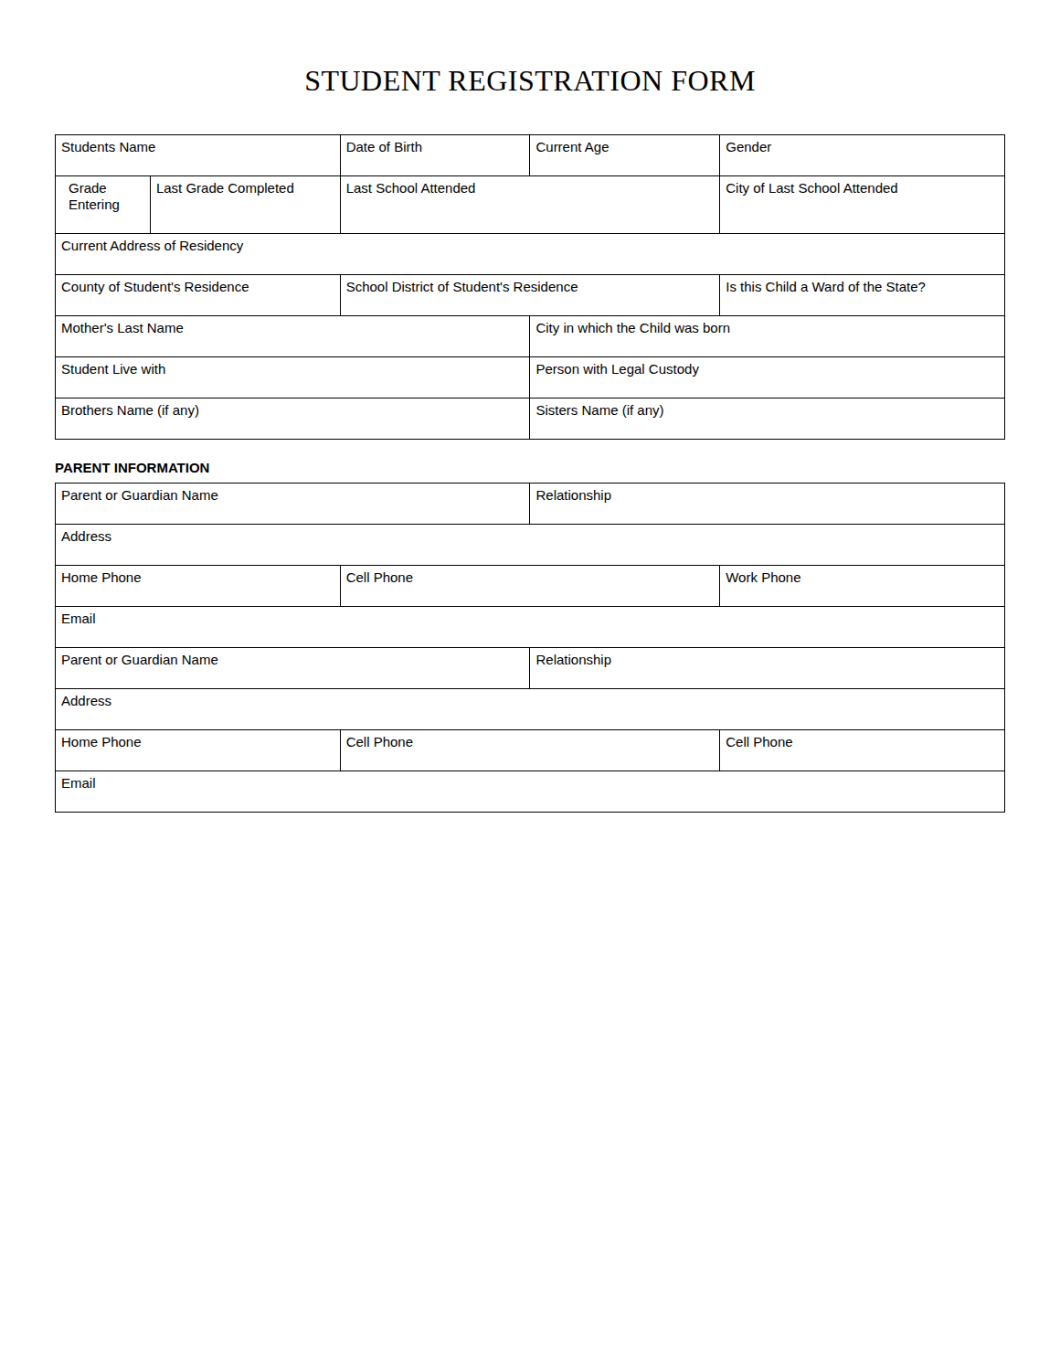STUDENT REGISTRATION FORM
| Students Name | Date of Birth | Current Age | Gender |
| Grade Entering | Last Grade Completed | Last School Attended | City of Last School Attended |
| Current Address of Residency |
| County of Student's Residence | School District of Student's Residence | Is this Child a Ward of the State? |
| Mother's Last Name | City in which the Child was born |
| Student Live with | Person with Legal Custody |
| Brothers Name (if any) | Sisters Name (if any) |
PARENT INFORMATION
| Parent or Guardian Name | Relationship |
| Address |
| Home Phone | Cell Phone | Work Phone |
| Email |
| Parent or Guardian Name | Relationship |
| Address |
| Home Phone | Cell Phone | Cell Phone |
| Email |